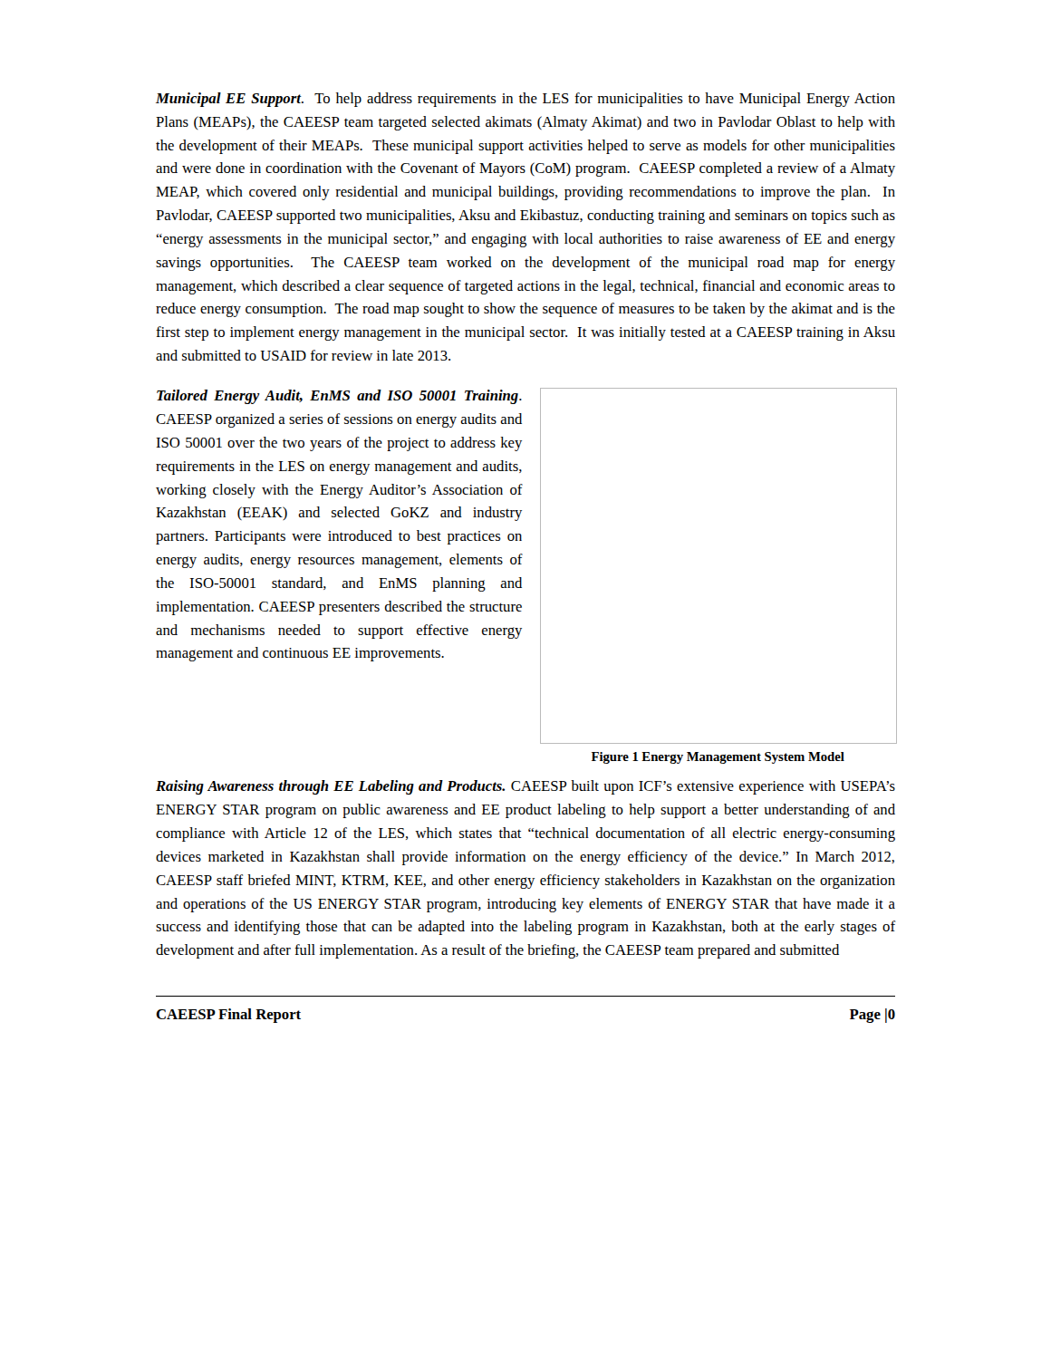Municipal EE Support. To help address requirements in the LES for municipalities to have Municipal Energy Action Plans (MEAPs), the CAEESP team targeted selected akimats (Almaty Akimat) and two in Pavlodar Oblast to help with the development of their MEAPs. These municipal support activities helped to serve as models for other municipalities and were done in coordination with the Covenant of Mayors (CoM) program. CAEESP completed a review of a Almaty MEAP, which covered only residential and municipal buildings, providing recommendations to improve the plan. In Pavlodar, CAEESP supported two municipalities, Aksu and Ekibastuz, conducting training and seminars on topics such as “energy assessments in the municipal sector,” and engaging with local authorities to raise awareness of EE and energy savings opportunities. The CAEESP team worked on the development of the municipal road map for energy management, which described a clear sequence of targeted actions in the legal, technical, financial and economic areas to reduce energy consumption. The road map sought to show the sequence of measures to be taken by the akimat and is the first step to implement energy management in the municipal sector. It was initially tested at a CAEESP training in Aksu and submitted to USAID for review in late 2013.
Figure 1 Energy Management System Model
Tailored Energy Audit, EnMS and ISO 50001 Training. CAEESP organized a series of sessions on energy audits and ISO 50001 over the two years of the project to address key requirements in the LES on energy management and audits, working closely with the Energy Auditor’s Association of Kazakhstan (EEAK) and selected GoKZ and industry partners. Participants were introduced to best practices on energy audits, energy resources management, elements of the ISO-50001 standard, and EnMS planning and implementation. CAEESP presenters described the structure and mechanisms needed to support effective energy management and continuous EE improvements.
Raising Awareness through EE Labeling and Products. CAEESP built upon ICF’s extensive experience with USEPA’s ENERGY STAR program on public awareness and EE product labeling to help support a better understanding of and compliance with Article 12 of the LES, which states that “technical documentation of all electric energy-consuming devices marketed in Kazakhstan shall provide information on the energy efficiency of the device.” In March 2012, CAEESP staff briefed MINT, KTRM, KEE, and other energy efficiency stakeholders in Kazakhstan on the organization and operations of the US ENERGY STAR program, introducing key elements of ENERGY STAR that have made it a success and identifying those that can be adapted into the labeling program in Kazakhstan, both at the early stages of development and after full implementation. As a result of the briefing, the CAEESP team prepared and submitted
CAEESP Final Report Page |0